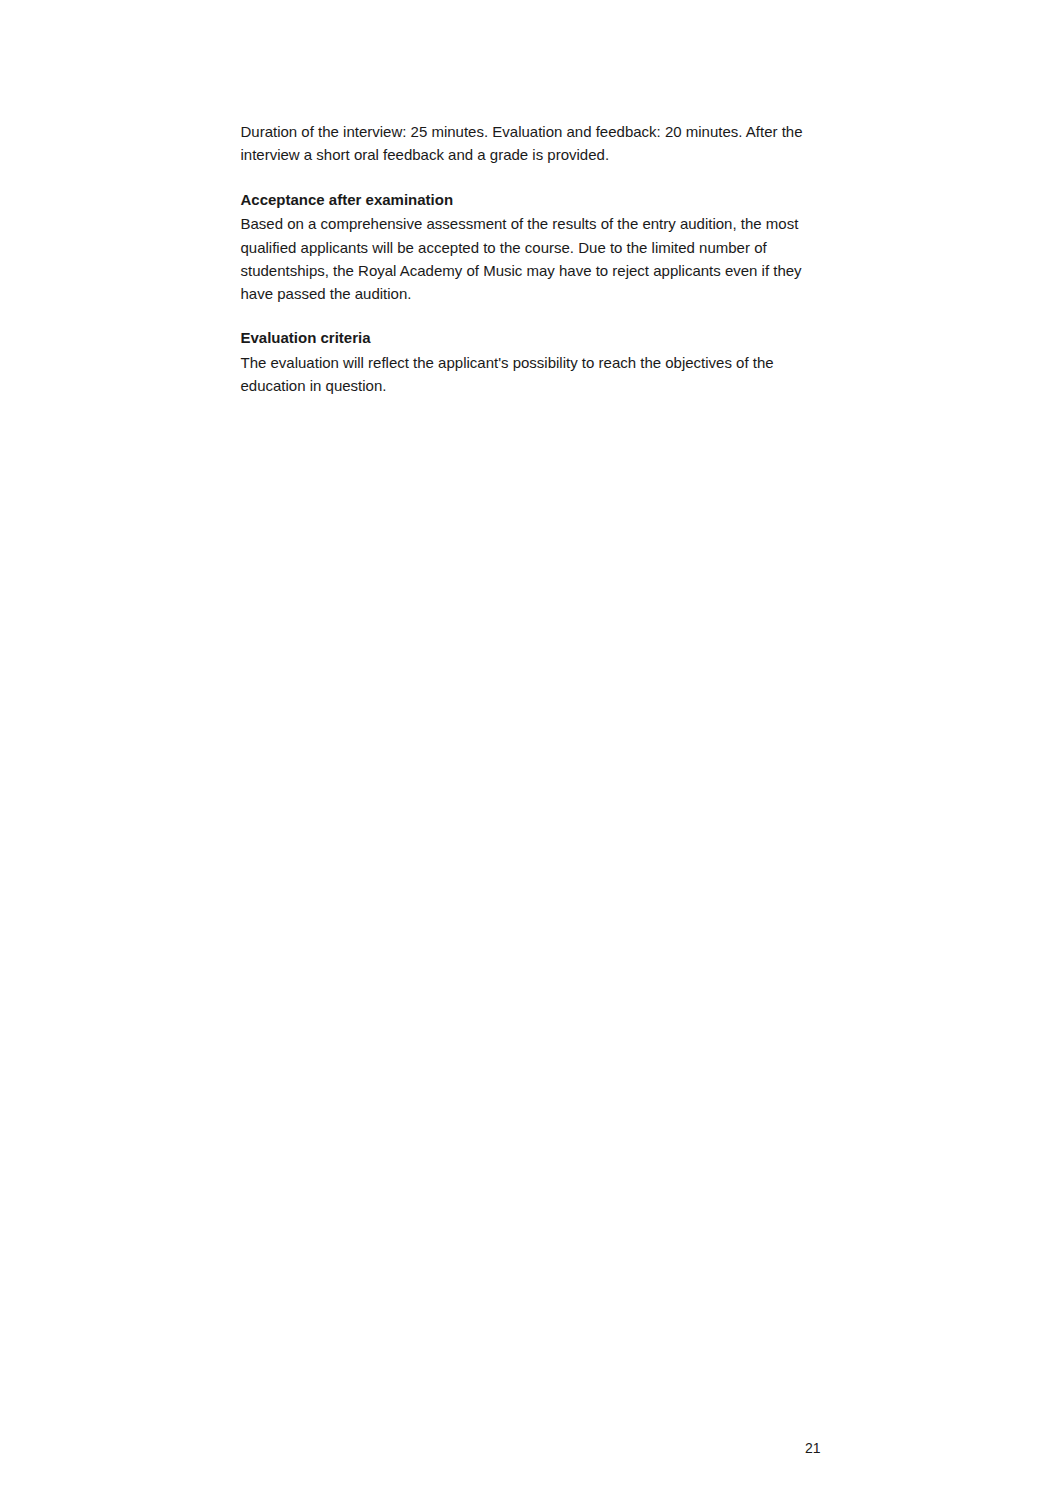Duration of the interview: 25 minutes. Evaluation and feedback: 20 minutes. After the interview a short oral feedback and a grade is provided.
Acceptance after examination
Based on a comprehensive assessment of the results of the entry audition, the most qualified applicants will be accepted to the course. Due to the limited number of studentships, the Royal Academy of Music may have to reject applicants even if they have passed the audition.
Evaluation criteria
The evaluation will reflect the applicant's possibility to reach the objectives of the education in question.
21